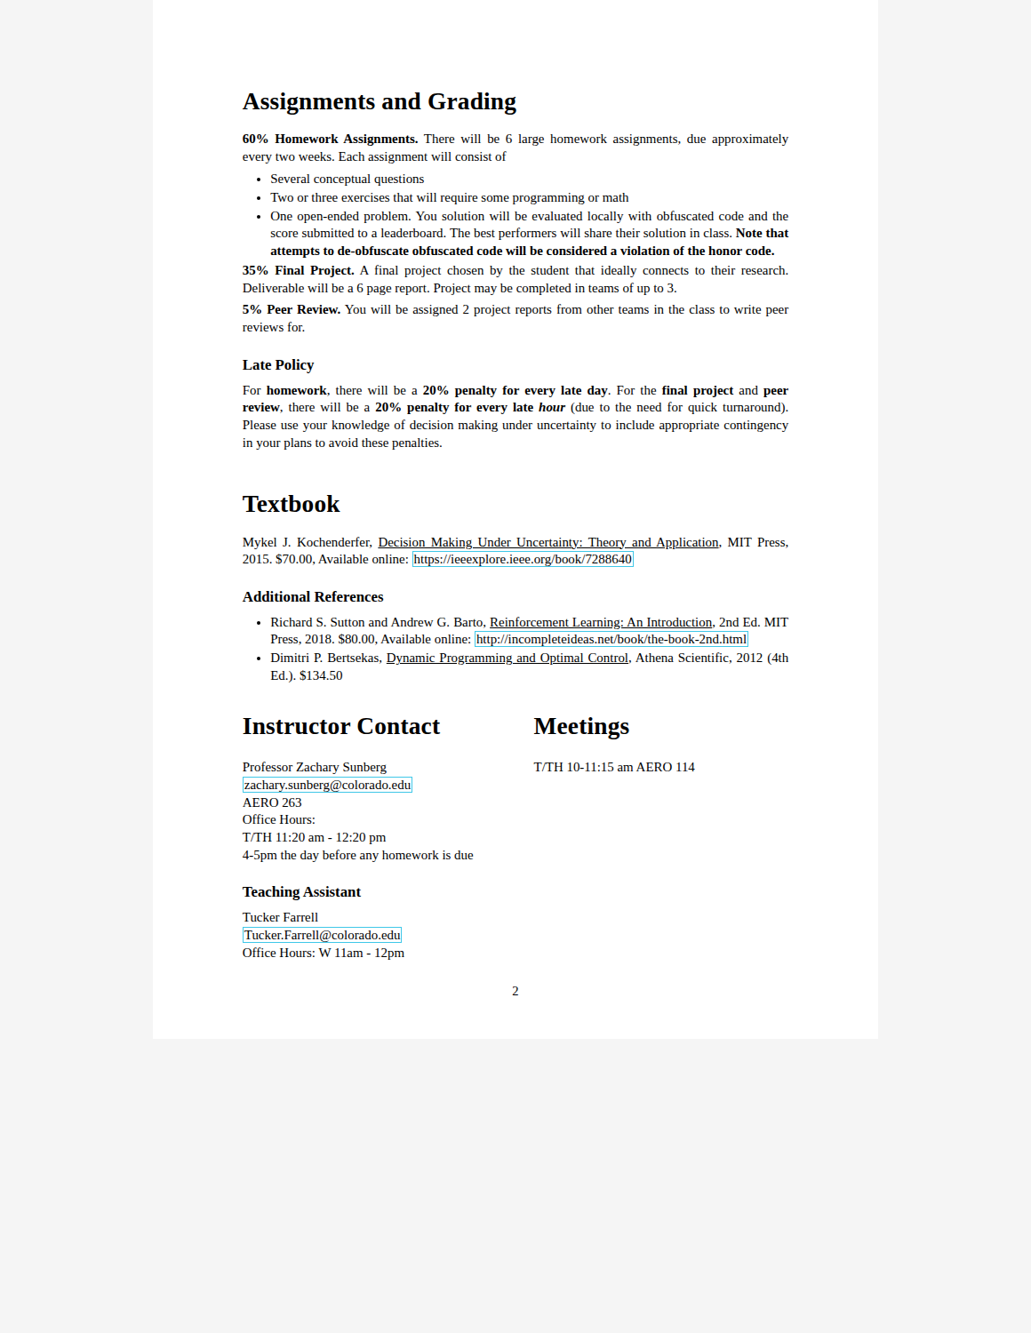Assignments and Grading
60% Homework Assignments. There will be 6 large homework assignments, due approximately every two weeks. Each assignment will consist of
Several conceptual questions
Two or three exercises that will require some programming or math
One open-ended problem. You solution will be evaluated locally with obfuscated code and the score submitted to a leaderboard. The best performers will share their solution in class. Note that attempts to de-obfuscate obfuscated code will be considered a violation of the honor code.
35% Final Project. A final project chosen by the student that ideally connects to their research. Deliverable will be a 6 page report. Project may be completed in teams of up to 3.
5% Peer Review. You will be assigned 2 project reports from other teams in the class to write peer reviews for.
Late Policy
For homework, there will be a 20% penalty for every late day. For the final project and peer review, there will be a 20% penalty for every late hour (due to the need for quick turnaround). Please use your knowledge of decision making under uncertainty to include appropriate contingency in your plans to avoid these penalties.
Textbook
Mykel J. Kochenderfer, Decision Making Under Uncertainty: Theory and Application, MIT Press, 2015. $70.00, Available online: https://ieeexplore.ieee.org/book/7288640
Additional References
Richard S. Sutton and Andrew G. Barto, Reinforcement Learning: An Introduction, 2nd Ed. MIT Press, 2018. $80.00, Available online: http://incompleteideas.net/book/the-book-2nd.html
Dimitri P. Bertsekas, Dynamic Programming and Optimal Control, Athena Scientific, 2012 (4th Ed.). $134.50
Instructor Contact
Professor Zachary Sunberg
zachary.sunberg@colorado.edu
AERO 263
Office Hours:
T/TH 11:20 am - 12:20 pm
4-5pm the day before any homework is due
Teaching Assistant
Tucker Farrell
Tucker.Farrell@colorado.edu
Office Hours: W 11am - 12pm
Meetings
T/TH 10-11:15 am AERO 114
2